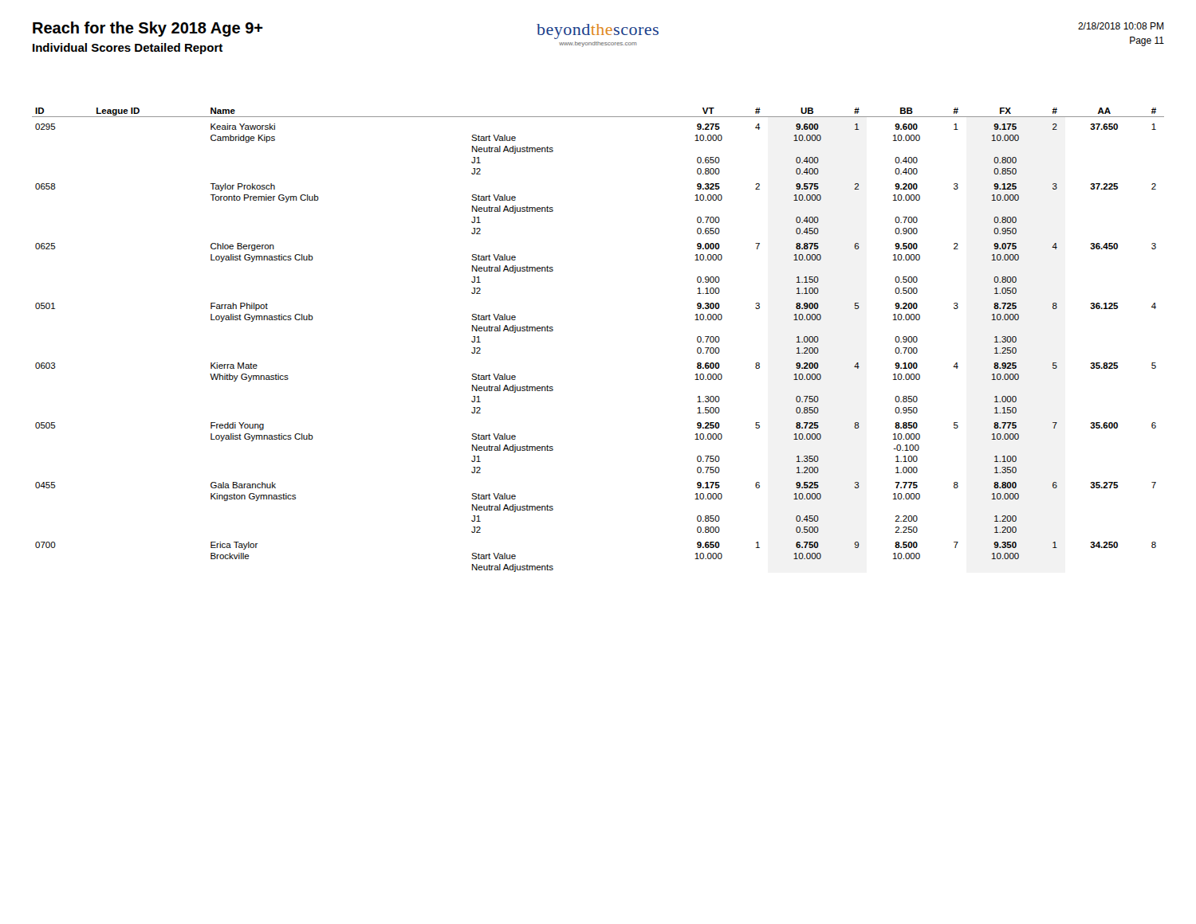Reach for the Sky 2018 Age 9+
Individual Scores Detailed Report
beyondthescores
www.beyondthescores.com
2/18/2018 10:08 PM
Page 11
| ID | League ID | Name | | VT | # | UB | # | BB | # | FX | # | AA | # |
| --- | --- | --- | --- | --- | --- | --- | --- | --- | --- | --- | --- | --- | --- |
| 0295 | | Keaira Yaworski | | 9.275 | 4 | 9.600 | 1 | 9.600 | 1 | 9.175 | 2 | 37.650 | 1 |
| | | Cambridge Kips | Start Value | 10.000 | | 10.000 | | 10.000 | | 10.000 | | | |
| | | | Neutral Adjustments | | | | | | | | | | |
| | | | J1 | 0.650 | | 0.400 | | 0.400 | | 0.800 | | | |
| | | | J2 | 0.800 | | 0.400 | | 0.400 | | 0.850 | | | |
| 0658 | | Taylor Prokosch | | 9.325 | 2 | 9.575 | 2 | 9.200 | 3 | 9.125 | 3 | 37.225 | 2 |
| | | Toronto Premier Gym Club | Start Value | 10.000 | | 10.000 | | 10.000 | | 10.000 | | | |
| | | | Neutral Adjustments | | | | | | | | | | |
| | | | J1 | 0.700 | | 0.400 | | 0.700 | | 0.800 | | | |
| | | | J2 | 0.650 | | 0.450 | | 0.900 | | 0.950 | | | |
| 0625 | | Chloe Bergeron | | 9.000 | 7 | 8.875 | 6 | 9.500 | 2 | 9.075 | 4 | 36.450 | 3 |
| | | Loyalist Gymnastics Club | Start Value | 10.000 | | 10.000 | | 10.000 | | 10.000 | | | |
| | | | Neutral Adjustments | | | | | | | | | | |
| | | | J1 | 0.900 | | 1.150 | | 0.500 | | 0.800 | | | |
| | | | J2 | 1.100 | | 1.100 | | 0.500 | | 1.050 | | | |
| 0501 | | Farrah Philpot | | 9.300 | 3 | 8.900 | 5 | 9.200 | 3 | 8.725 | 8 | 36.125 | 4 |
| | | Loyalist Gymnastics Club | Start Value | 10.000 | | 10.000 | | 10.000 | | 10.000 | | | |
| | | | Neutral Adjustments | | | | | | | | | | |
| | | | J1 | 0.700 | | 1.000 | | 0.900 | | 1.300 | | | |
| | | | J2 | 0.700 | | 1.200 | | 0.700 | | 1.250 | | | |
| 0603 | | Kierra Mate | | 8.600 | 8 | 9.200 | 4 | 9.100 | 4 | 8.925 | 5 | 35.825 | 5 |
| | | Whitby Gymnastics | Start Value | 10.000 | | 10.000 | | 10.000 | | 10.000 | | | |
| | | | Neutral Adjustments | | | | | | | | | | |
| | | | J1 | 1.300 | | 0.750 | | 0.850 | | 1.000 | | | |
| | | | J2 | 1.500 | | 0.850 | | 0.950 | | 1.150 | | | |
| 0505 | | Freddi Young | | 9.250 | 5 | 8.725 | 8 | 8.850 | 5 | 8.775 | 7 | 35.600 | 6 |
| | | Loyalist Gymnastics Club | Start Value | 10.000 | | 10.000 | | 10.000 | | 10.000 | | | |
| | | | Neutral Adjustments | | | | | -0.100 | | | | | |
| | | | J1 | 0.750 | | 1.350 | | 1.100 | | 1.100 | | | |
| | | | J2 | 0.750 | | 1.200 | | 1.000 | | 1.350 | | | |
| 0455 | | Gala Baranchuk | | 9.175 | 6 | 9.525 | 3 | 7.775 | 8 | 8.800 | 6 | 35.275 | 7 |
| | | Kingston Gymnastics | Start Value | 10.000 | | 10.000 | | 10.000 | | 10.000 | | | |
| | | | Neutral Adjustments | | | | | | | | | | |
| | | | J1 | 0.850 | | 0.450 | | 2.200 | | 1.200 | | | |
| | | | J2 | 0.800 | | 0.500 | | 2.250 | | 1.200 | | | |
| 0700 | | Erica Taylor | | 9.650 | 1 | 6.750 | 9 | 8.500 | 7 | 9.350 | 1 | 34.250 | 8 |
| | | Brockville | Start Value | 10.000 | | 10.000 | | 10.000 | | 10.000 | | | |
| | | | Neutral Adjustments | | | | | | | | | | |